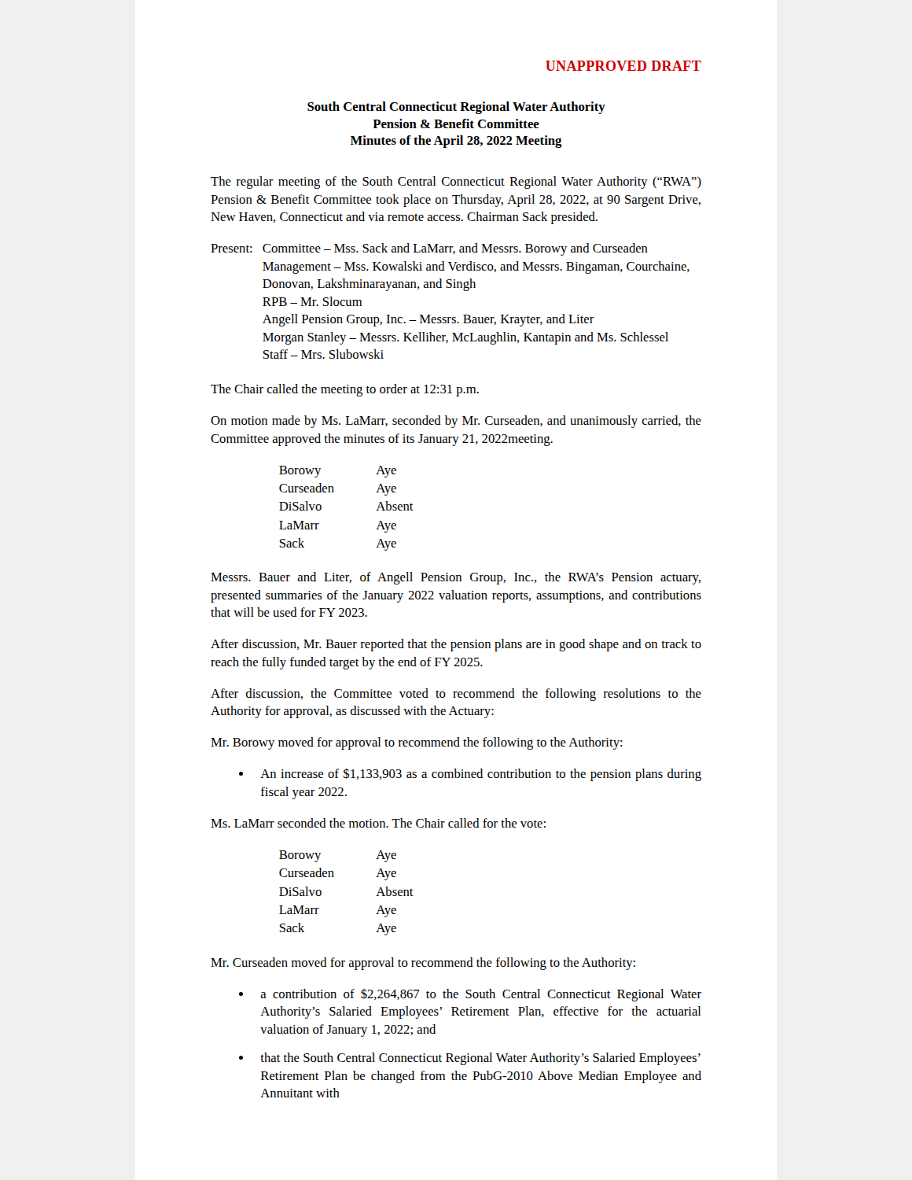UNAPPROVED DRAFT
South Central Connecticut Regional Water Authority Pension & Benefit Committee Minutes of the April 28, 2022 Meeting
The regular meeting of the South Central Connecticut Regional Water Authority (“RWA”) Pension & Benefit Committee took place on Thursday, April 28, 2022, at 90 Sargent Drive, New Haven, Connecticut and via remote access. Chairman Sack presided.
| Present: | Committee – Mss. Sack and LaMarr, and Messrs. Borowy and Curseaden |
| | Management – Mss. Kowalski and Verdisco, and Messrs. Bingaman, Courchaine, Donovan, Lakshminarayanan, and Singh |
| | RPB – Mr. Slocum |
| | Angell Pension Group, Inc. – Messrs. Bauer, Krayter, and Liter |
| | Morgan Stanley – Messrs. Kelliher, McLaughlin, Kantapin and Ms. Schlessel |
| | Staff – Mrs. Slubowski |
The Chair called the meeting to order at 12:31 p.m.
On motion made by Ms. LaMarr, seconded by Mr. Curseaden, and unanimously carried, the Committee approved the minutes of its January 21, 2022meeting.
| Borowy | Aye |
| Curseaden | Aye |
| DiSalvo | Absent |
| LaMarr | Aye |
| Sack | Aye |
Messrs. Bauer and Liter, of Angell Pension Group, Inc., the RWA’s Pension actuary, presented summaries of the January 2022 valuation reports, assumptions, and contributions that will be used for FY 2023.
After discussion, Mr. Bauer reported that the pension plans are in good shape and on track to reach the fully funded target by the end of FY 2025.
After discussion, the Committee voted to recommend the following resolutions to the Authority for approval, as discussed with the Actuary:
Mr. Borowy moved for approval to recommend the following to the Authority:
An increase of $1,133,903 as a combined contribution to the pension plans during fiscal year 2022.
Ms. LaMarr seconded the motion. The Chair called for the vote:
| Borowy | Aye |
| Curseaden | Aye |
| DiSalvo | Absent |
| LaMarr | Aye |
| Sack | Aye |
Mr. Curseaden moved for approval to recommend the following to the Authority:
a contribution of $2,264,867 to the South Central Connecticut Regional Water Authority’s Salaried Employees’ Retirement Plan, effective for the actuarial valuation of January 1, 2022; and
that the South Central Connecticut Regional Water Authority’s Salaried Employees’ Retirement Plan be changed from the PubG-2010 Above Median Employee and Annuitant with